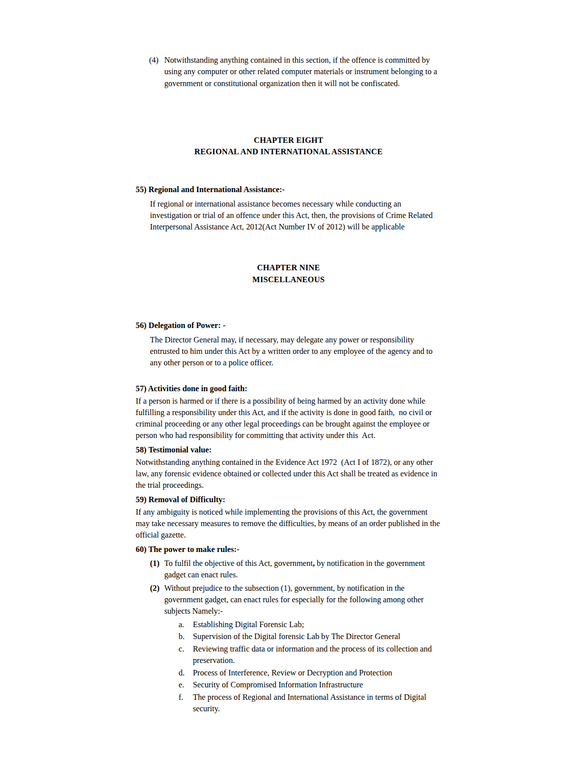(4) Notwithstanding anything contained in this section, if the offence is committed by using any computer or other related computer materials or instrument belonging to a government or constitutional organization then it will not be confiscated.
CHAPTER EIGHT REGIONAL AND INTERNATIONAL ASSISTANCE
55) Regional and International Assistance:-
If regional or international assistance becomes necessary while conducting an investigation or trial of an offence under this Act, then, the provisions of Crime Related Interpersonal Assistance Act, 2012(Act Number IV of 2012) will be applicable
CHAPTER NINE MISCELLANEOUS
56) Delegation of Power: -
The Director General may, if necessary, may delegate any power or responsibility entrusted to him under this Act by a written order to any employee of the agency and to any other person or to a police officer.
57) Activities done in good faith:
If a person is harmed or if there is a possibility of being harmed by an activity done while fulfilling a responsibility under this Act, and if the activity is done in good faith, no civil or criminal proceeding or any other legal proceedings can be brought against the employee or person who had responsibility for committing that activity under this Act.
58) Testimonial value:
Notwithstanding anything contained in the Evidence Act 1972 (Act I of 1872), or any other law, any forensic evidence obtained or collected under this Act shall be treated as evidence in the trial proceedings.
59) Removal of Difficulty:
If any ambiguity is noticed while implementing the provisions of this Act, the government may take necessary measures to remove the difficulties, by means of an order published in the official gazette.
60) The power to make rules:-
(1) To fulfil the objective of this Act, government, by notification in the government gadget can enact rules.
(2) Without prejudice to the subsection (1), government, by notification in the government gadget, can enact rules for especially for the following among other subjects Namely:-
a. Establishing Digital Forensic Lab;
b. Supervision of the Digital forensic Lab by The Director General
c. Reviewing traffic data or information and the process of its collection and preservation.
d. Process of Interference, Review or Decryption and Protection
e. Security of Compromised Information Infrastructure
f. The process of Regional and International Assistance in terms of Digital security.